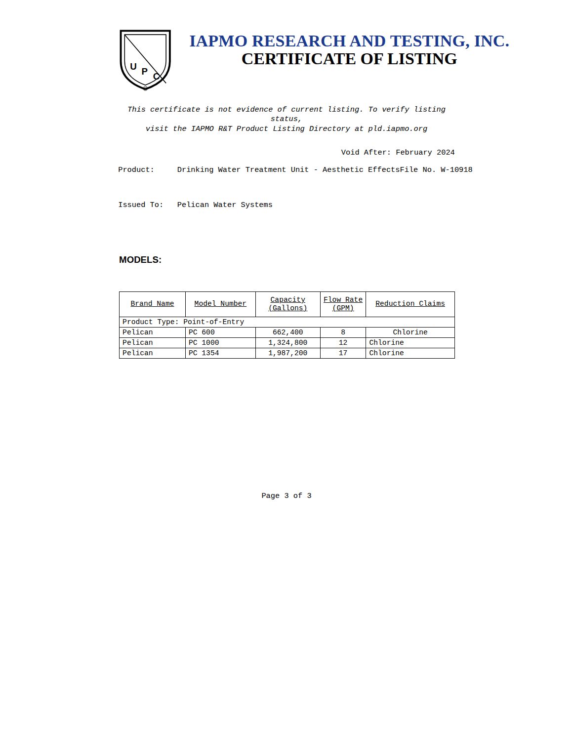U P C ®
IAPMO RESEARCH AND TESTING, INC.
CERTIFICATE OF LISTING
This certificate is not evidence of current listing. To verify listing status,
visit the IAPMO R&T Product Listing Directory at pld.iapmo.org
Void After: February 2024
Product: Drinking Water Treatment Unit - Aesthetic Effects
File No. W-10918
Issued To: Pelican Water Systems
MODELS:
| Brand Name | Model Number | Capacity (Gallons) | Flow Rate (GPM) | Reduction Claims |
| --- | --- | --- | --- | --- |
| Product Type: Point-of-Entry |
| Pelican | PC 600 | 662,400 | 8 | Chlorine |
| Pelican | PC 1000 | 1,324,800 | 12 | Chlorine |
| Pelican | PC 1354 | 1,987,200 | 17 | Chlorine |
Page 3 of 3